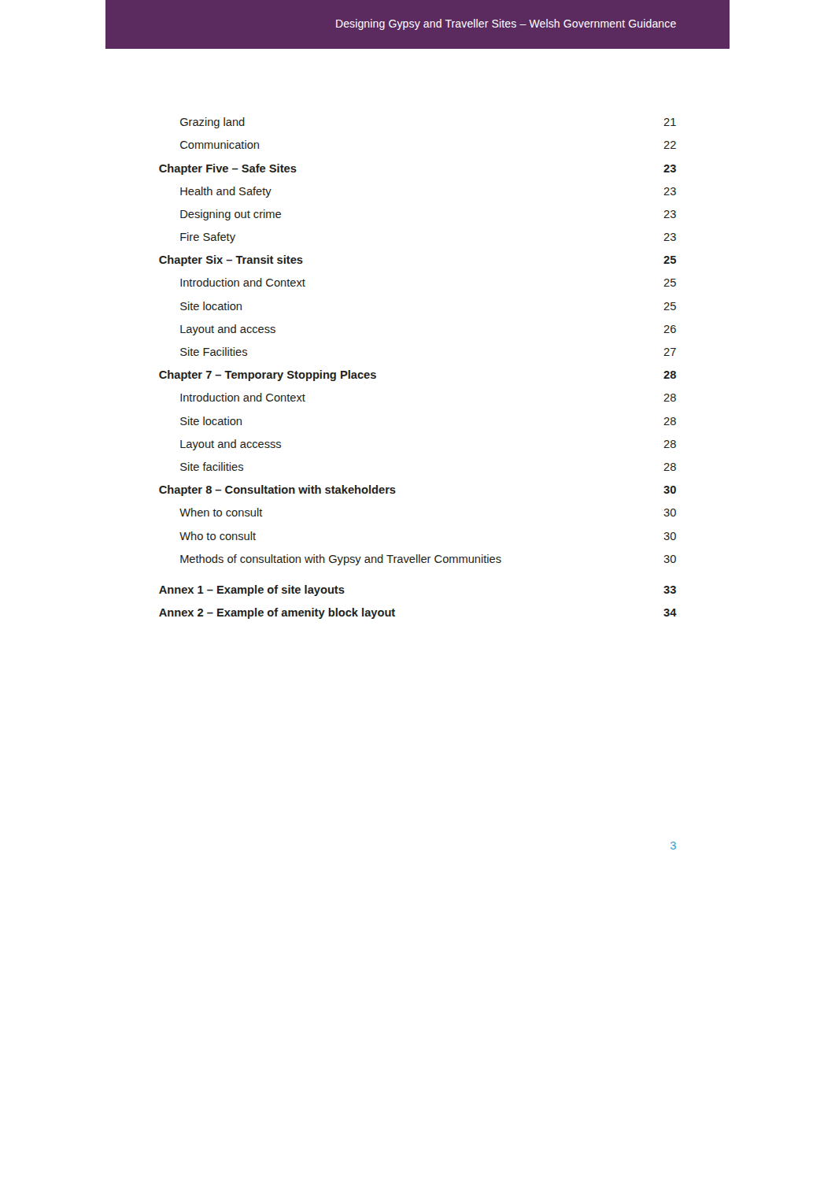Designing Gypsy and Traveller Sites – Welsh Government Guidance
| Grazing land | 21 |
| Communication | 22 |
| Chapter Five – Safe Sites | 23 |
| Health and Safety | 23 |
| Designing out crime | 23 |
| Fire Safety | 23 |
| Chapter Six – Transit sites | 25 |
| Introduction and Context | 25 |
| Site location | 25 |
| Layout and access | 26 |
| Site Facilities | 27 |
| Chapter 7 – Temporary Stopping Places | 28 |
| Introduction and Context | 28 |
| Site location | 28 |
| Layout and accesss | 28 |
| Site facilities | 28 |
| Chapter 8 – Consultation with stakeholders | 30 |
| When to consult | 30 |
| Who to consult | 30 |
| Methods of consultation with Gypsy and Traveller Communities | 30 |
| Annex 1 – Example of site layouts | 33 |
| Annex 2 – Example of amenity block layout | 34 |
3